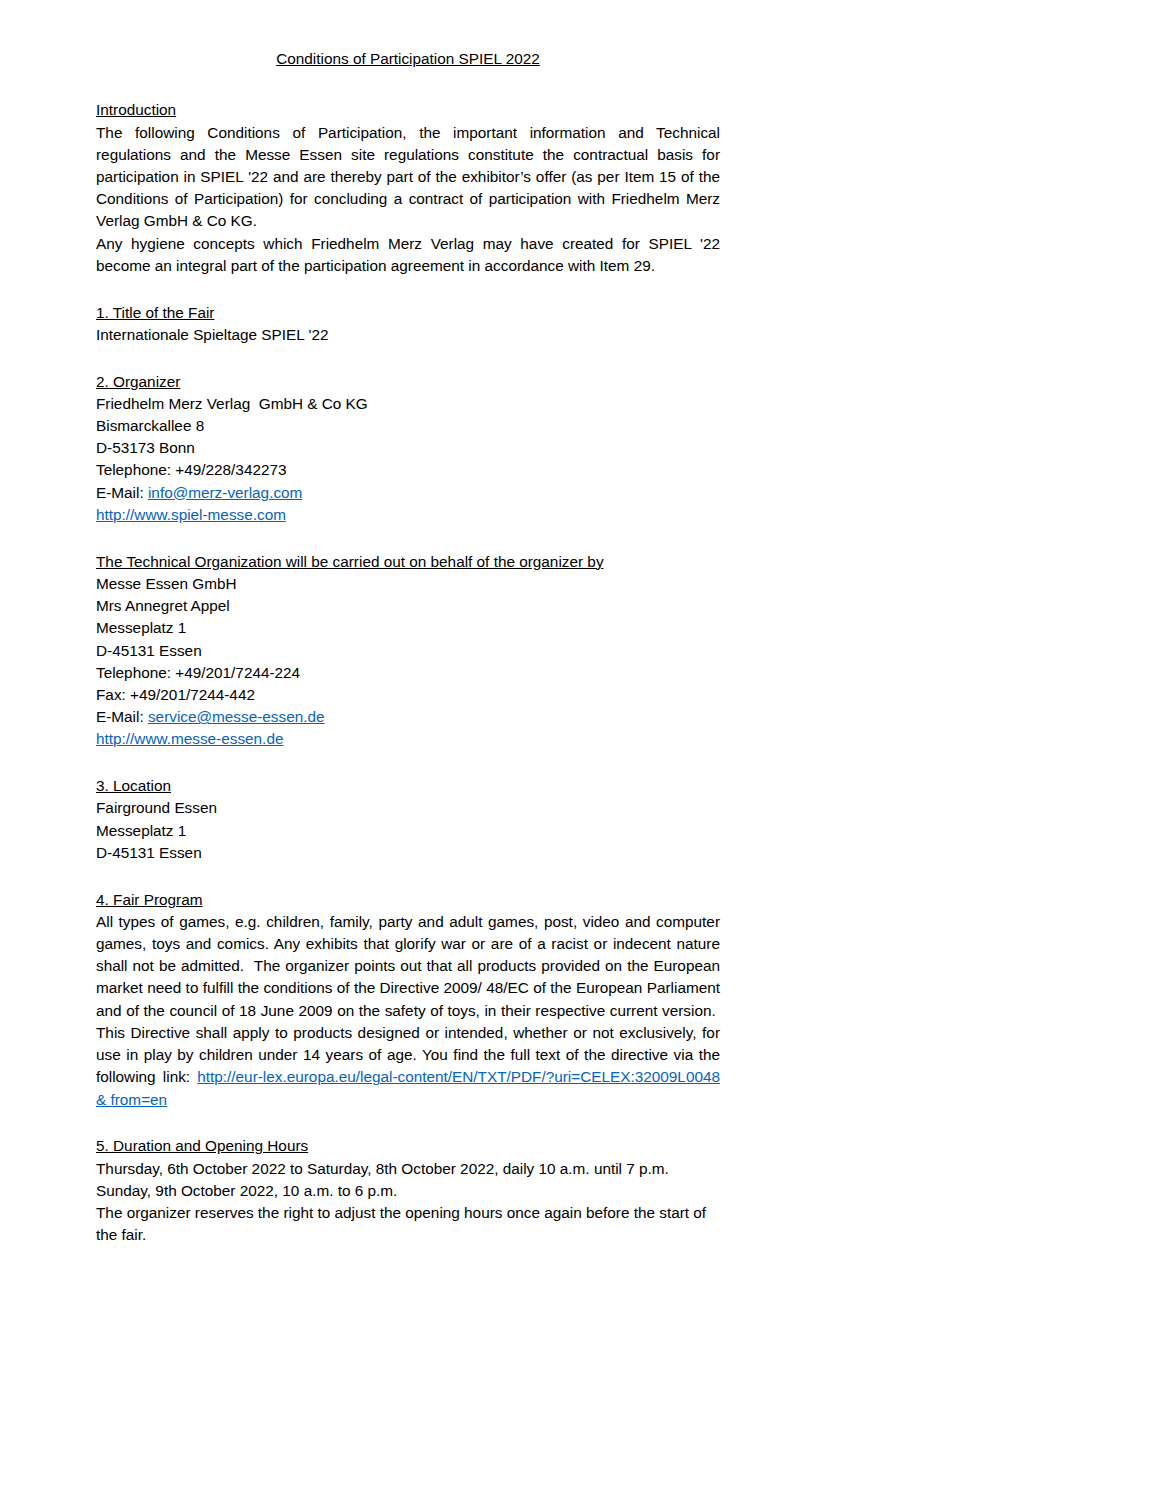Conditions of Participation SPIEL 2022
Introduction
The following Conditions of Participation, the important information and Technical regulations and the Messe Essen site regulations constitute the contractual basis for participation in SPIEL '22 and are thereby part of the exhibitor’s offer (as per Item 15 of the Conditions of Participation) for concluding a contract of participation with Friedhelm Merz Verlag GmbH & Co KG.
Any hygiene concepts which Friedhelm Merz Verlag may have created for SPIEL '22 become an integral part of the participation agreement in accordance with Item 29.
1. Title of the Fair
Internationale Spieltage SPIEL '22
2. Organizer
Friedhelm Merz Verlag GmbH & Co KG
Bismarckallee 8
D-53173 Bonn
Telephone: +49/228/342273
E-Mail: info@merz-verlag.com
http://www.spiel-messe.com
The Technical Organization will be carried out on behalf of the organizer by
Messe Essen GmbH
Mrs Annegret Appel
Messeplatz 1
D-45131 Essen
Telephone: +49/201/7244-224
Fax: +49/201/7244-442
E-Mail: service@messe-essen.de
http://www.messe-essen.de
3. Location
Fairground Essen
Messeplatz 1
D-45131 Essen
4. Fair Program
All types of games, e.g. children, family, party and adult games, post, video and computer games, toys and comics. Any exhibits that glorify war or are of a racist or indecent nature shall not be admitted. The organizer points out that all products provided on the European market need to fulfill the conditions of the Directive 2009/ 48/EC of the European Parliament and of the council of 18 June 2009 on the safety of toys, in their respective current version. This Directive shall apply to products designed or intended, whether or not exclusively, for use in play by children under 14 years of age. You find the full text of the directive via the following link: http://eur-lex.europa.eu/legal-content/EN/TXT/PDF/?uri=CELEX:32009L0048& from=en
5. Duration and Opening Hours
Thursday, 6th October 2022 to Saturday, 8th October 2022, daily 10 a.m. until 7 p.m.
Sunday, 9th October 2022, 10 a.m. to 6 p.m.
The organizer reserves the right to adjust the opening hours once again before the start of the fair.